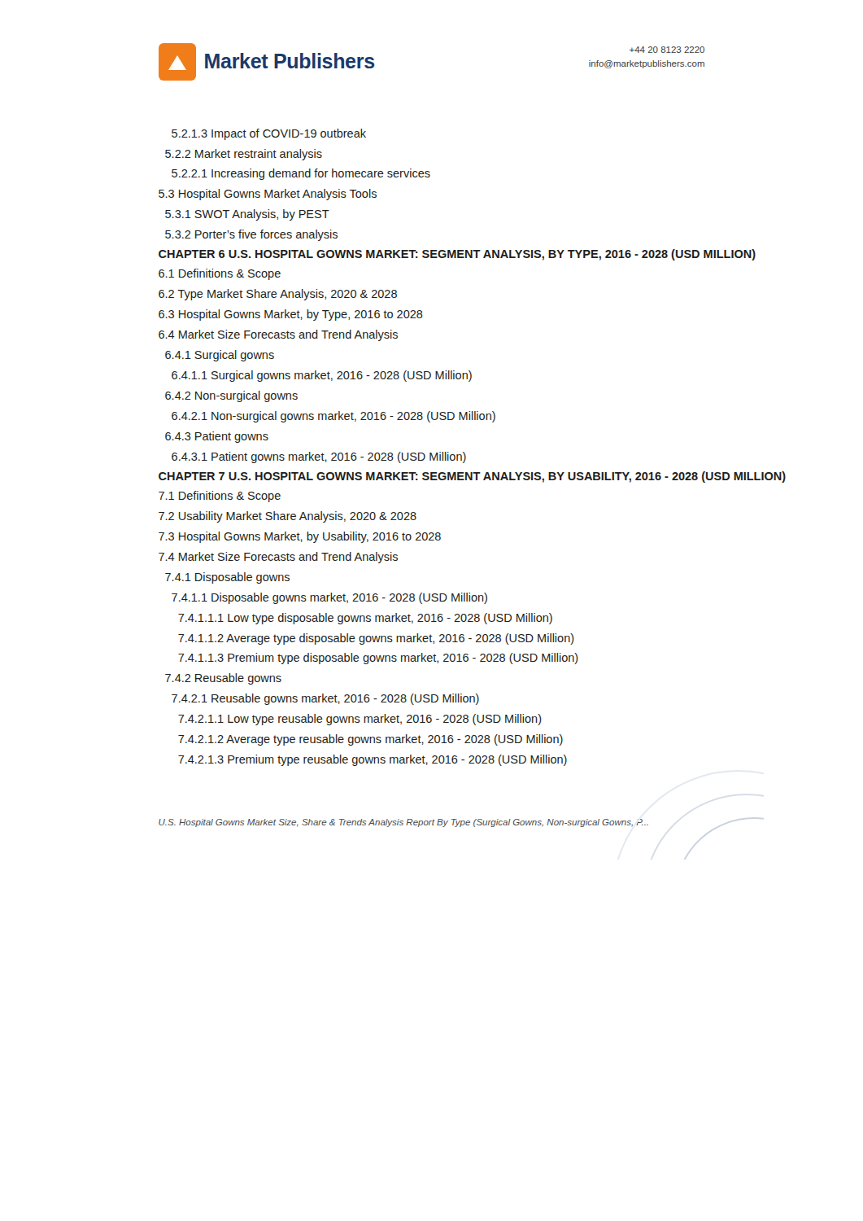Market Publishers
+44 20 8123 2220
info@marketpublishers.com
5.2.1.3 Impact of COVID-19 outbreak
5.2.2 Market restraint analysis
5.2.2.1 Increasing demand for homecare services
5.3 Hospital Gowns Market Analysis Tools
5.3.1 SWOT Analysis, by PEST
5.3.2 Porter’s five forces analysis
CHAPTER 6 U.S. HOSPITAL GOWNS MARKET: SEGMENT ANALYSIS, BY TYPE, 2016 - 2028 (USD MILLION)
6.1 Definitions & Scope
6.2 Type Market Share Analysis, 2020 & 2028
6.3 Hospital Gowns Market, by Type, 2016 to 2028
6.4 Market Size Forecasts and Trend Analysis
6.4.1 Surgical gowns
6.4.1.1 Surgical gowns market, 2016 - 2028 (USD Million)
6.4.2 Non-surgical gowns
6.4.2.1 Non-surgical gowns market, 2016 - 2028 (USD Million)
6.4.3 Patient gowns
6.4.3.1 Patient gowns market, 2016 - 2028 (USD Million)
CHAPTER 7 U.S. HOSPITAL GOWNS MARKET: SEGMENT ANALYSIS, BY USABILITY, 2016 - 2028 (USD MILLION)
7.1 Definitions & Scope
7.2 Usability Market Share Analysis, 2020 & 2028
7.3 Hospital Gowns Market, by Usability, 2016 to 2028
7.4 Market Size Forecasts and Trend Analysis
7.4.1 Disposable gowns
7.4.1.1 Disposable gowns market, 2016 - 2028 (USD Million)
7.4.1.1.1 Low type disposable gowns market, 2016 - 2028 (USD Million)
7.4.1.1.2 Average type disposable gowns market, 2016 - 2028 (USD Million)
7.4.1.1.3 Premium type disposable gowns market, 2016 - 2028 (USD Million)
7.4.2 Reusable gowns
7.4.2.1 Reusable gowns market, 2016 - 2028 (USD Million)
7.4.2.1.1 Low type reusable gowns market, 2016 - 2028 (USD Million)
7.4.2.1.2 Average type reusable gowns market, 2016 - 2028 (USD Million)
7.4.2.1.3 Premium type reusable gowns market, 2016 - 2028 (USD Million)
U.S. Hospital Gowns Market Size, Share & Trends Analysis Report By Type (Surgical Gowns, Non-surgical Gowns, P...